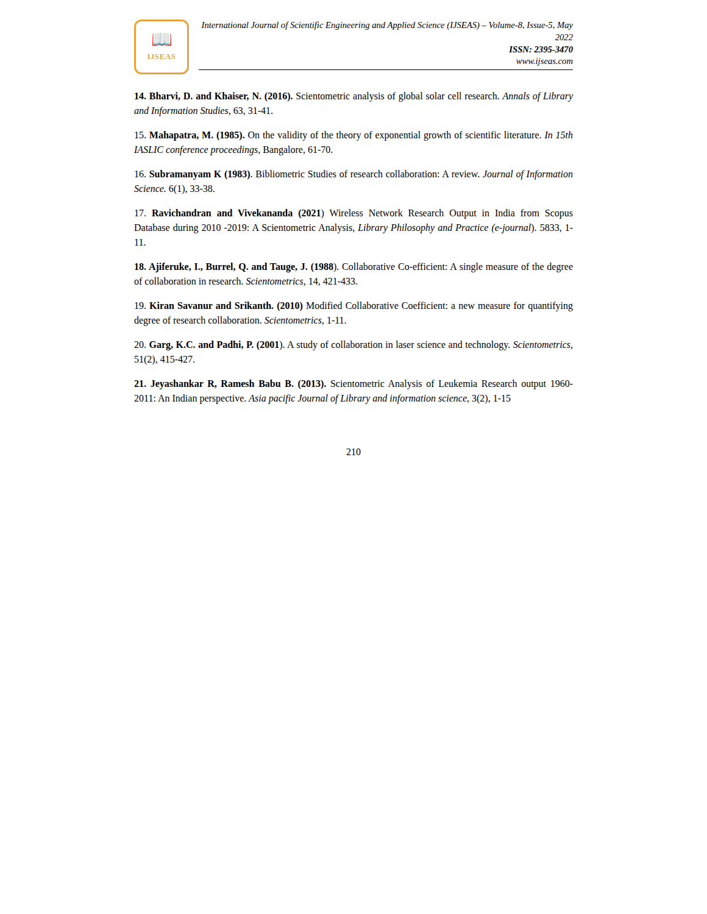📖
IJSEAS
International Journal of Scientific Engineering and Applied Science (IJSEAS) – Volume-8, Issue-5, May 2022
ISSN: 2395-3470
www.ijseas.com
14. Bharvi, D. and Khaiser, N. (2016). Scientometric analysis of global solar cell research. Annals of Library and Information Studies, 63, 31-41.
15. Mahapatra, M. (1985). On the validity of the theory of exponential growth of scientific literature. In 15th IASLIC conference proceedings, Bangalore, 61-70.
16. Subramanyam K (1983). Bibliometric Studies of research collaboration: A review. Journal of Information Science. 6(1), 33-38.
17. Ravichandran and Vivekananda (2021) Wireless Network Research Output in India from Scopus Database during 2010 -2019: A Scientometric Analysis, Library Philosophy and Practice (e-journal). 5833, 1-11.
18. Ajiferuke, I., Burrel, Q. and Tauge, J. (1988). Collaborative Co-efficient: A single measure of the degree of collaboration in research. Scientometrics, 14, 421-433.
19. Kiran Savanur and Srikanth. (2010) Modified Collaborative Coefficient: a new measure for quantifying degree of research collaboration. Scientometrics, 1-11.
20. Garg, K.C. and Padhi, P. (2001). A study of collaboration in laser science and technology. Scientometrics, 51(2), 415-427.
21. Jeyashankar R, Ramesh Babu B. (2013). Scientometric Analysis of Leukemia Research output 1960-2011: An Indian perspective. Asia pacific Journal of Library and information science, 3(2), 1-15
210